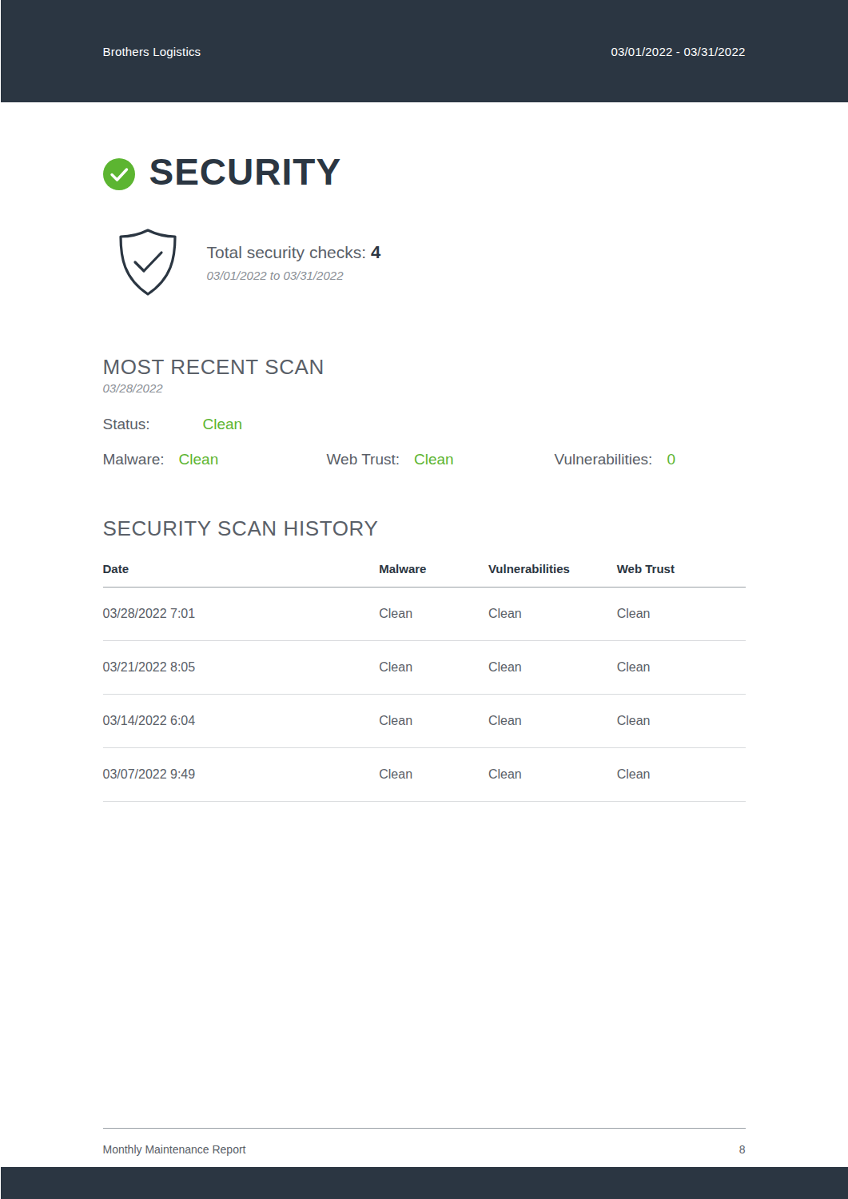Brothers Logistics
03/01/2022 - 03/31/2022
SECURITY
Total security checks: 4 03/01/2022 to 03/31/2022
MOST RECENT SCAN
03/28/2022
Status: Clean
Malware: Clean
Web Trust: Clean
Vulnerabilities: 0
SECURITY SCAN HISTORY
| Date | Malware | Vulnerabilities | Web Trust |
| --- | --- | --- | --- |
| 03/28/2022 7:01 | Clean | Clean | Clean |
| 03/21/2022 8:05 | Clean | Clean | Clean |
| 03/14/2022 6:04 | Clean | Clean | Clean |
| 03/07/2022 9:49 | Clean | Clean | Clean |
Monthly Maintenance Report
8